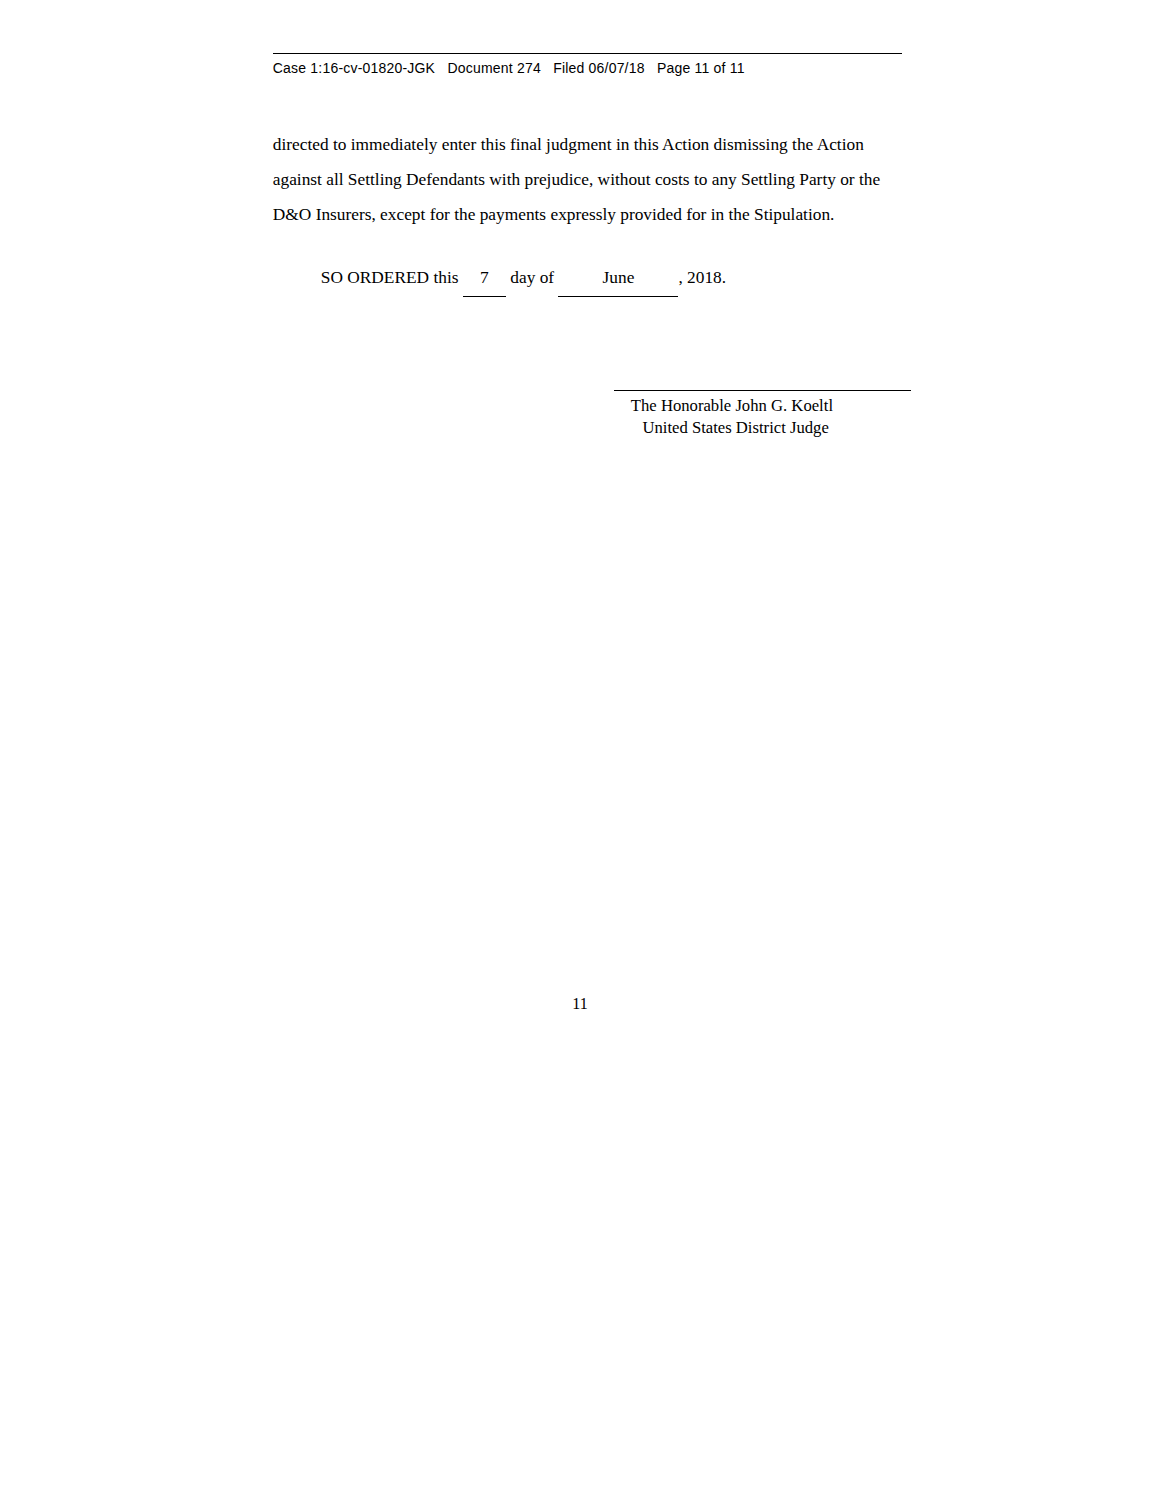Case 1:16-cv-01820-JGK Document 274 Filed 06/07/18 Page 11 of 11
directed to immediately enter this final judgment in this Action dismissing the Action against all Settling Defendants with prejudice, without costs to any Settling Party or the D&O Insurers, except for the payments expressly provided for in the Stipulation.
SO ORDERED this 7 day of June, 2018.
The Honorable John G. Koeltl
United States District Judge
11